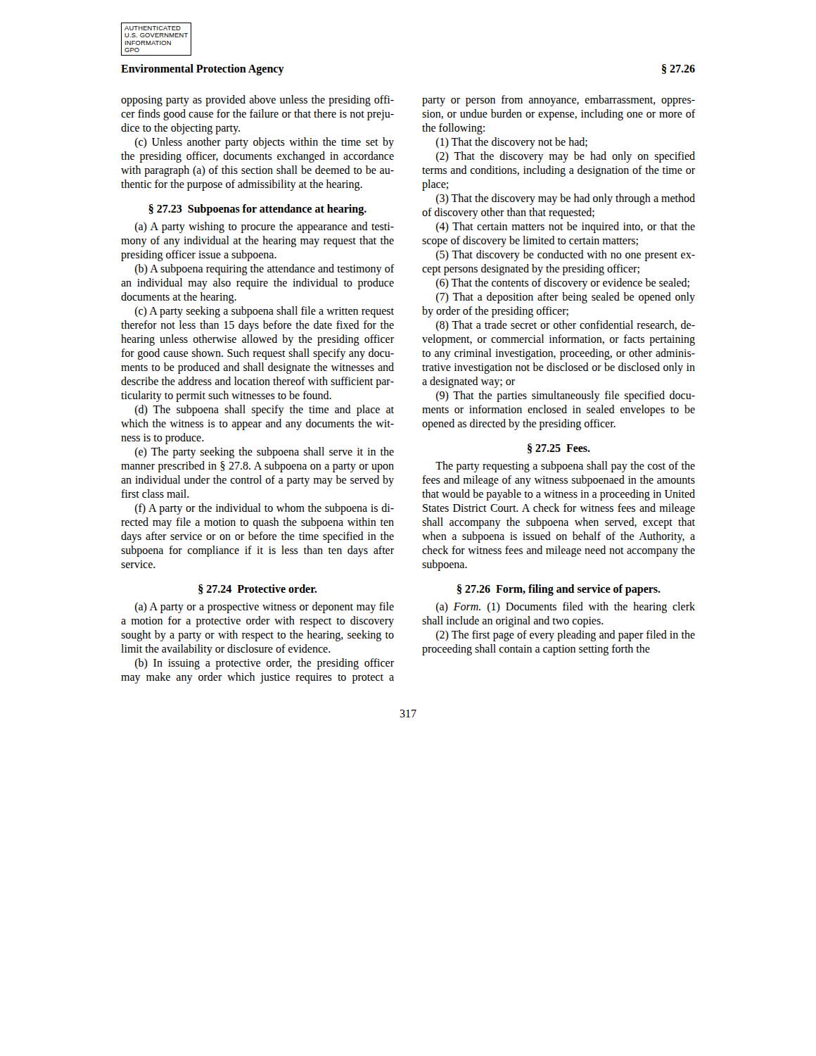Authenticated
U.S. Government
Information
GPO
Environmental Protection Agency § 27.26
opposing party as provided above unless the presiding officer finds good cause for the failure or that there is not prejudice to the objecting party.
(c) Unless another party objects within the time set by the presiding officer, documents exchanged in accordance with paragraph (a) of this section shall be deemed to be authentic for the purpose of admissibility at the hearing.
§ 27.23 Subpoenas for attendance at hearing.
(a) A party wishing to procure the appearance and testimony of any individual at the hearing may request that the presiding officer issue a subpoena.
(b) A subpoena requiring the attendance and testimony of an individual may also require the individual to produce documents at the hearing.
(c) A party seeking a subpoena shall file a written request therefor not less than 15 days before the date fixed for the hearing unless otherwise allowed by the presiding officer for good cause shown. Such request shall specify any documents to be produced and shall designate the witnesses and describe the address and location thereof with sufficient particularity to permit such witnesses to be found.
(d) The subpoena shall specify the time and place at which the witness is to appear and any documents the witness is to produce.
(e) The party seeking the subpoena shall serve it in the manner prescribed in § 27.8. A subpoena on a party or upon an individual under the control of a party may be served by first class mail.
(f) A party or the individual to whom the subpoena is directed may file a motion to quash the subpoena within ten days after service or on or before the time specified in the subpoena for compliance if it is less than ten days after service.
§ 27.24 Protective order.
(a) A party or a prospective witness or deponent may file a motion for a protective order with respect to discovery sought by a party or with respect to the hearing, seeking to limit the availability or disclosure of evidence.
(b) In issuing a protective order, the presiding officer may make any order which justice requires to protect a party or person from annoyance, embarrassment, oppression, or undue burden or expense, including one or more of the following:
(1) That the discovery not be had;
(2) That the discovery may be had only on specified terms and conditions, including a designation of the time or place;
(3) That the discovery may be had only through a method of discovery other than that requested;
(4) That certain matters not be inquired into, or that the scope of discovery be limited to certain matters;
(5) That discovery be conducted with no one present except persons designated by the presiding officer;
(6) That the contents of discovery or evidence be sealed;
(7) That a deposition after being sealed be opened only by order of the presiding officer;
(8) That a trade secret or other confidential research, development, or commercial information, or facts pertaining to any criminal investigation, proceeding, or other administrative investigation not be disclosed or be disclosed only in a designated way; or
(9) That the parties simultaneously file specified documents or information enclosed in sealed envelopes to be opened as directed by the presiding officer.
§ 27.25 Fees.
The party requesting a subpoena shall pay the cost of the fees and mileage of any witness subpoenaed in the amounts that would be payable to a witness in a proceeding in United States District Court. A check for witness fees and mileage shall accompany the subpoena when served, except that when a subpoena is issued on behalf of the Authority, a check for witness fees and mileage need not accompany the subpoena.
§ 27.26 Form, filing and service of papers.
(a) Form. (1) Documents filed with the hearing clerk shall include an original and two copies.
(2) The first page of every pleading and paper filed in the proceeding shall contain a caption setting forth the
317